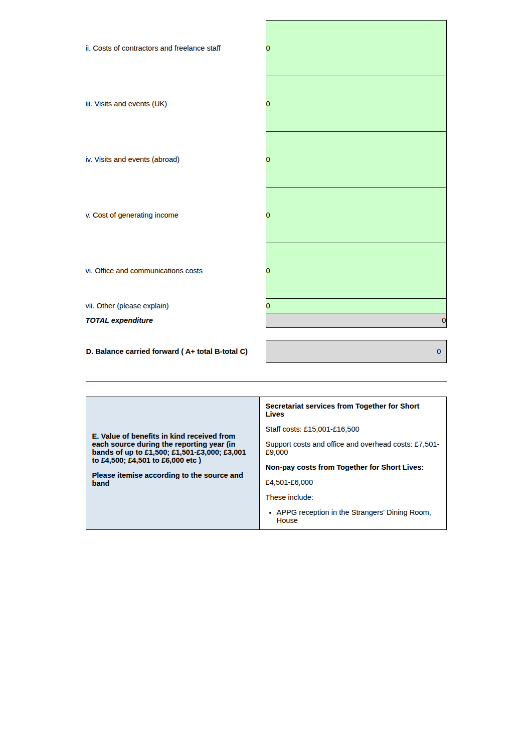| ii. Costs of contractors and freelance staff | 0 |
| iii. Visits and events (UK) | 0 |
| iv. Visits and events (abroad) | 0 |
| v. Cost of generating income | 0 |
| vi. Office and communications costs | 0 |
| vii. Other (please explain) | 0 |
| TOTAL expenditure | 0 |
| D. Balance carried forward ( A+ total B-total C) | 0 |
| E. Value of benefits in kind received from each source during the reporting year (in bands of up to £1,500; £1,501-£3,000; £3,001 to £4,500; £4,501 to £6,000 etc ) Please itemise according to the source and band | Secretariat services from Together for Short Lives Staff costs: £15,001-£16,500 Support costs and office and overhead costs: £7,501-£9,000 Non-pay costs from Together for Short Lives: £4,501-£6,000 These include: APPG reception in the Strangers' Dining Room, House |